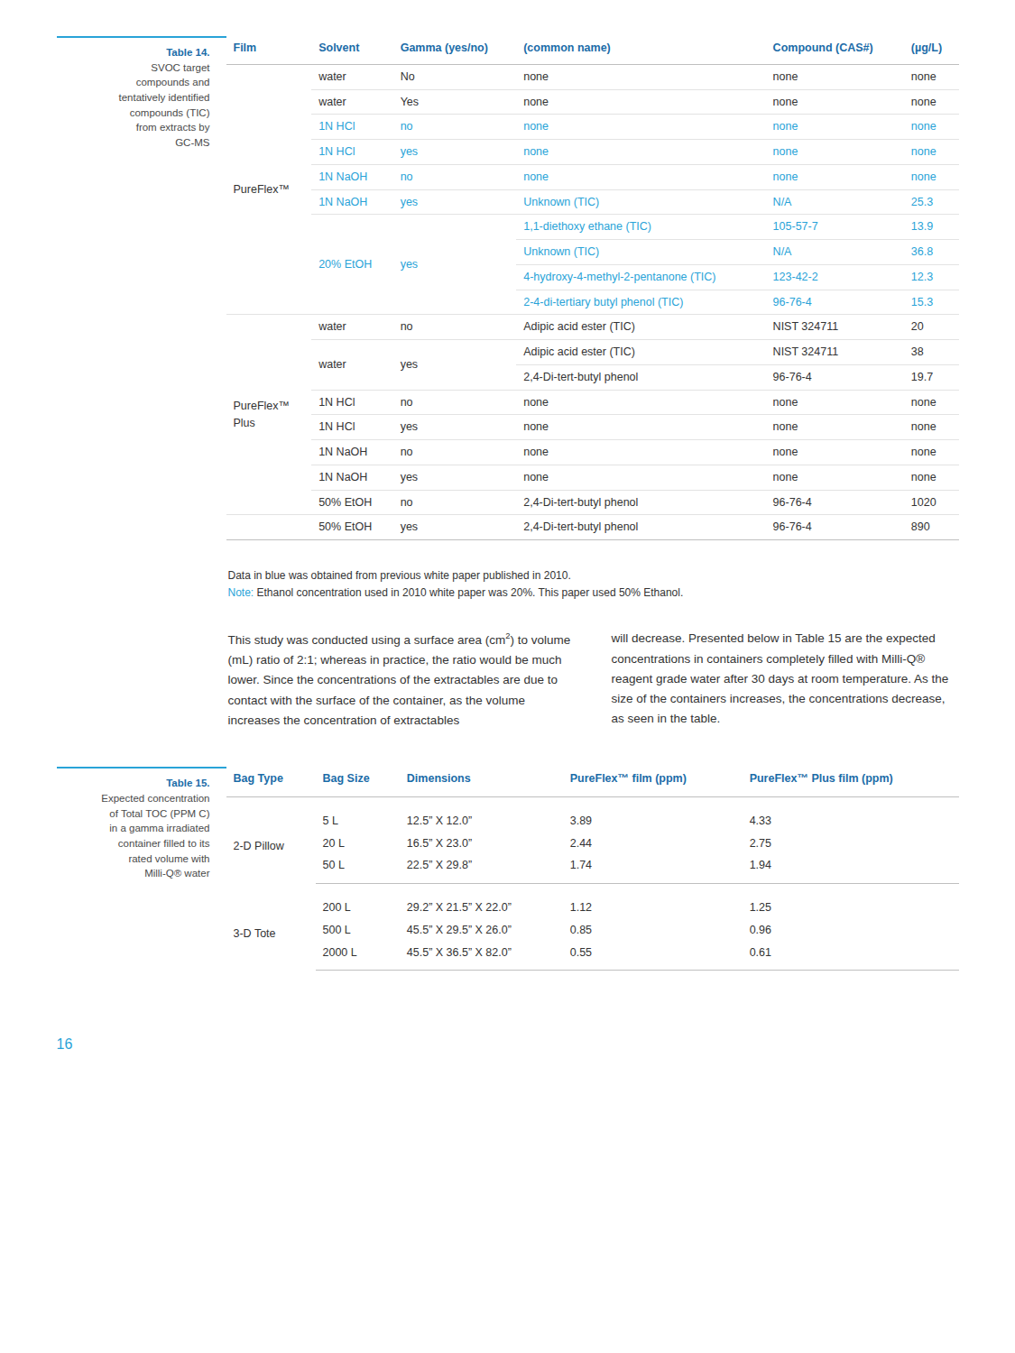Table 14.
SVOC target
compounds and
tentatively identified
compounds (TIC)
from extracts by
GC-MS
| Film | Solvent | Gamma (yes/no) | (common name) | Compound (CAS#) | (µg/L) |
| --- | --- | --- | --- | --- | --- |
| PureFlex™ | water | No | none | none | none |
| water | Yes | none | none | none |
| 1N HCl | no | none | none | none |
| 1N HCl | yes | none | none | none |
| 1N NaOH | no | none | none | none |
| 1N NaOH | yes | Unknown (TIC) | N/A | 25.3 |
| 20% EtOH | yes | 1,1-diethoxy ethane (TIC) | 105-57-7 | 13.9 |
| Unknown (TIC) | N/A | 36.8 |
| 4-hydroxy-4-methyl-2-pentanone (TIC) | 123-42-2 | 12.3 |
| 2-4-di-tertiary butyl phenol (TIC) | 96-76-4 | 15.3 |
| PureFlex™ Plus | water | no | Adipic acid ester (TIC) | NIST 324711 | 20 |
| water | yes | Adipic acid ester (TIC) | NIST 324711 | 38 |
| 2,4-Di-tert-butyl phenol | 96-76-4 | 19.7 |
| 1N HCl | no | none | none | none |
| 1N HCl | yes | none | none | none |
| 1N NaOH | no | none | none | none |
| 1N NaOH | yes | none | none | none |
| 50% EtOH | no | 2,4-Di-tert-butyl phenol | 96-76-4 | 1020 |
| | 50% EtOH | yes | 2,4-Di-tert-butyl phenol | 96-76-4 | 890 |
Data in blue was obtained from previous white paper published in 2010.
Note: Ethanol concentration used in 2010 white paper was 20%. This paper used 50% Ethanol.
This study was conducted using a surface area (cm2) to volume (mL) ratio of 2:1; whereas in practice, the ratio would be much lower. Since the concentrations of the extractables are due to contact with the surface of the container, as the volume increases the concentration of extractables
will decrease. Presented below in Table 15 are the expected concentrations in containers completely filled with Milli-Q® reagent grade water after 30 days at room temperature. As the size of the containers increases, the concentrations decrease, as seen in the table.
Table 15.
Expected concentration
of Total TOC (PPM C)
in a gamma irradiated
container filled to its
rated volume with
Milli-Q® water
| Bag Type | Bag Size | Dimensions | PureFlex™ film (ppm) | PureFlex™ Plus film (ppm) |
| --- | --- | --- | --- | --- |
| 2-D Pillow | 5 L | 12.5” X 12.0” | 3.89 | 4.33 |
| 20 L | 16.5” X 23.0” | 2.44 | 2.75 |
| 50 L | 22.5” X 29.8” | 1.74 | 1.94 |
| 3-D Tote | 200 L | 29.2” X 21.5” X 22.0” | 1.12 | 1.25 |
| 500 L | 45.5” X 29.5” X 26.0” | 0.85 | 0.96 |
| 2000 L | 45.5” X 36.5” X 82.0” | 0.55 | 0.61 |
16